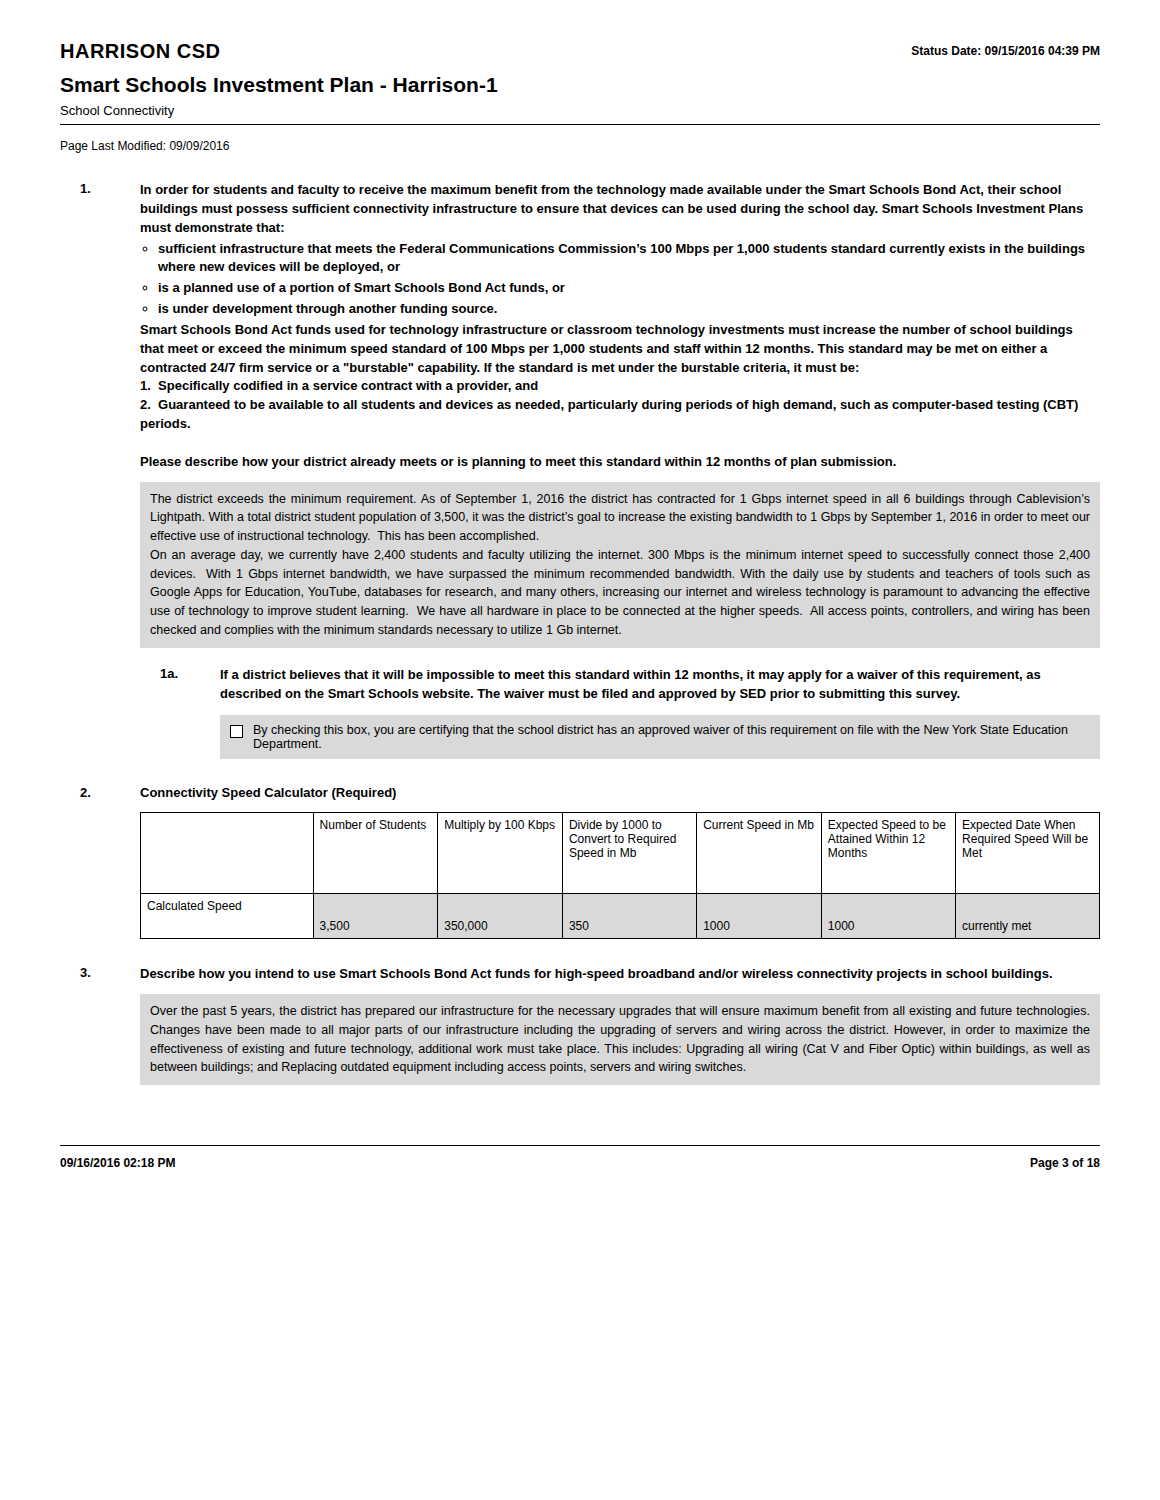HARRISON CSD
Status Date: 09/15/2016 04:39 PM
Smart Schools Investment Plan - Harrison-1
School Connectivity
Page Last Modified: 09/09/2016
In order for students and faculty to receive the maximum benefit from the technology made available under the Smart Schools Bond Act, their school buildings must possess sufficient connectivity infrastructure to ensure that devices can be used during the school day. Smart Schools Investment Plans must demonstrate that:
sufficient infrastructure that meets the Federal Communications Commission’s 100 Mbps per 1,000 students standard currently exists in the buildings where new devices will be deployed, or
is a planned use of a portion of Smart Schools Bond Act funds, or
is under development through another funding source.
Smart Schools Bond Act funds used for technology infrastructure or classroom technology investments must increase the number of school buildings that meet or exceed the minimum speed standard of 100 Mbps per 1,000 students and staff within 12 months. This standard may be met on either a contracted 24/7 firm service or a "burstable" capability. If the standard is met under the burstable criteria, it must be:
1. Specifically codified in a service contract with a provider, and
2. Guaranteed to be available to all students and devices as needed, particularly during periods of high demand, such as computer-based testing (CBT) periods.
Please describe how your district already meets or is planning to meet this standard within 12 months of plan submission.
The district exceeds the minimum requirement. As of September 1, 2016 the district has contracted for 1 Gbps internet speed in all 6 buildings through Cablevision’s Lightpath. With a total district student population of 3,500, it was the district’s goal to increase the existing bandwidth to 1 Gbps by September 1, 2016 in order to meet our effective use of instructional technology. This has been accomplished.
On an average day, we currently have 2,400 students and faculty utilizing the internet. 300 Mbps is the minimum internet speed to successfully connect those 2,400 devices. With 1 Gbps internet bandwidth, we have surpassed the minimum recommended bandwidth. With the daily use by students and teachers of tools such as Google Apps for Education, YouTube, databases for research, and many others, increasing our internet and wireless technology is paramount to advancing the effective use of technology to improve student learning. We have all hardware in place to be connected at the higher speeds. All access points, controllers, and wiring has been checked and complies with the minimum standards necessary to utilize 1 Gb internet.
1a.
If a district believes that it will be impossible to meet this standard within 12 months, it may apply for a waiver of this requirement, as described on the Smart Schools website. The waiver must be filed and approved by SED prior to submitting this survey.
By checking this box, you are certifying that the school district has an approved waiver of this requirement on file with the New York State Education Department.
Connectivity Speed Calculator (Required)
| | Number of Students | Multiply by 100 Kbps | Divide by 1000 to Convert to Required Speed in Mb | Current Speed in Mb | Expected Speed to be Attained Within 12 Months | Expected Date When Required Speed Will be Met |
| --- | --- | --- | --- | --- | --- | --- |
| Calculated Speed | 3,500 | 350,000 | 350 | 1000 | 1000 | currently met |
Describe how you intend to use Smart Schools Bond Act funds for high-speed broadband and/or wireless connectivity projects in school buildings.
Over the past 5 years, the district has prepared our infrastructure for the necessary upgrades that will ensure maximum benefit from all existing and future technologies. Changes have been made to all major parts of our infrastructure including the upgrading of servers and wiring across the district. However, in order to maximize the effectiveness of existing and future technology, additional work must take place. This includes: Upgrading all wiring (Cat V and Fiber Optic) within buildings, as well as between buildings; and Replacing outdated equipment including access points, servers and wiring switches.
09/16/2016 02:18 PM
Page 3 of 18